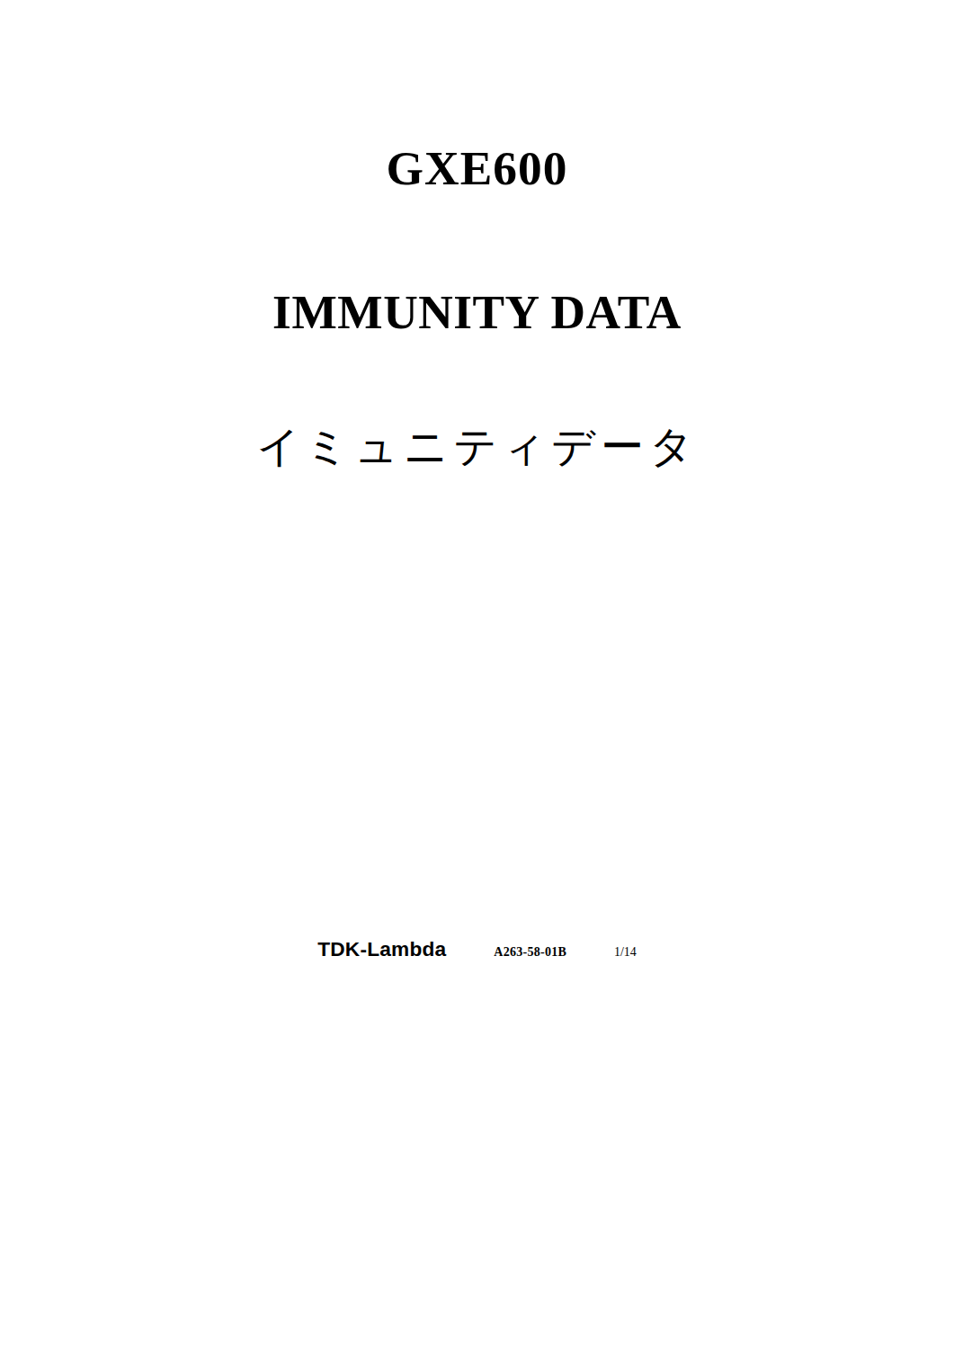GXE600
IMMUNITY DATA
イミュニティデータ
TDK-Lambda A263-58-01B 1/14